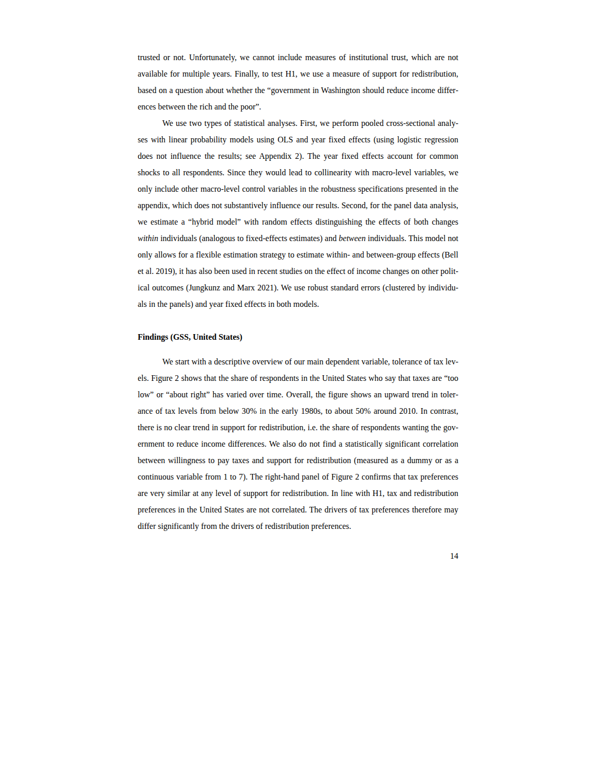trusted or not. Unfortunately, we cannot include measures of institutional trust, which are not available for multiple years. Finally, to test H1, we use a measure of support for redistribution, based on a question about whether the “government in Washington should reduce income differences between the rich and the poor”.
We use two types of statistical analyses. First, we perform pooled cross-sectional analyses with linear probability models using OLS and year fixed effects (using logistic regression does not influence the results; see Appendix 2). The year fixed effects account for common shocks to all respondents. Since they would lead to collinearity with macro-level variables, we only include other macro-level control variables in the robustness specifications presented in the appendix, which does not substantively influence our results. Second, for the panel data analysis, we estimate a “hybrid model” with random effects distinguishing the effects of both changes within individuals (analogous to fixed-effects estimates) and between individuals. This model not only allows for a flexible estimation strategy to estimate within- and between-group effects (Bell et al. 2019), it has also been used in recent studies on the effect of income changes on other political outcomes (Jungkunz and Marx 2021). We use robust standard errors (clustered by individuals in the panels) and year fixed effects in both models.
Findings (GSS, United States)
We start with a descriptive overview of our main dependent variable, tolerance of tax levels. Figure 2 shows that the share of respondents in the United States who say that taxes are “too low” or “about right” has varied over time. Overall, the figure shows an upward trend in tolerance of tax levels from below 30% in the early 1980s, to about 50% around 2010. In contrast, there is no clear trend in support for redistribution, i.e. the share of respondents wanting the government to reduce income differences. We also do not find a statistically significant correlation between willingness to pay taxes and support for redistribution (measured as a dummy or as a continuous variable from 1 to 7). The right-hand panel of Figure 2 confirms that tax preferences are very similar at any level of support for redistribution. In line with H1, tax and redistribution preferences in the United States are not correlated. The drivers of tax preferences therefore may differ significantly from the drivers of redistribution preferences.
14